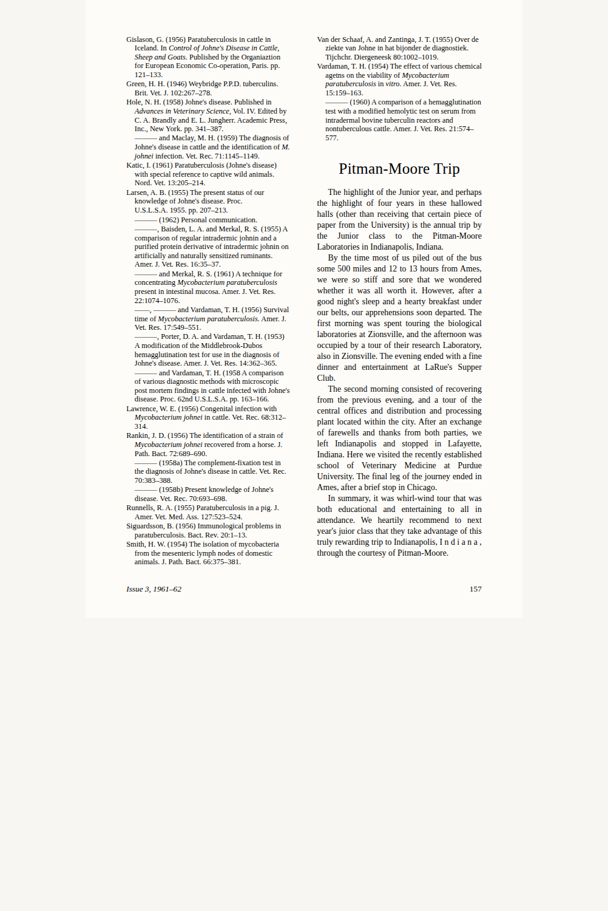Gislason, G. (1956) Paratuberculosis in cattle in Iceland. In Control of Johne's Disease in Cattle, Sheep and Goats. Published by the Organiaztion for European Economic Co-operation, Paris. pp. 121–133.
Green, H. H. (1946) Weybridge P.P.D. tuberculins. Brit. Vet. J. 102:267–278.
Hole, N. H. (1958) Johne's disease. Published in Advances in Veterinary Science, Vol. IV. Edited by C. A. Brandly and E. L. Jungherr. Academic Press, Inc., New York. pp. 341–387.
——— and Maclay, M. H. (1959) The diagnosis of Johne's disease in cattle and the identification of M. johnei infection. Vet. Rec. 71:1145–1149.
Katic, I. (1961) Paratuberculosis (Johne's disease) with special reference to captive wild animals. Nord. Vet. 13:205–214.
Larsen, A. B. (1955) The present status of our knowledge of Johne's disease. Proc.
U.S.L.S.A. 1955. pp. 207–213.
——— (1962) Personal communication.
———, Baisden, L. A. and Merkal, R. S. (1955) A comparison of regular intradermic johnin and a purified protein derivative of intradermic johnin on artificially and naturally sensitized ruminants. Amer. J. Vet. Res. 16:35–37.
——— and Merkal, R. S. (1961) A technique for concentrating Mycobacterium paratuberculosis present in intestinal mucosa. Amer. J. Vet. Res. 22:1074–1076.
——, ——— and Vardaman, T. H. (1956) Survival time of Mycobacterium paratuberculosis. Amer. J. Vet. Res. 17:549–551.
———, Porter, D. A. and Vardaman, T. H. (1953) A modification of the Middlebrook-Dubos hemagglutination test for use in the diagnosis of Johne's disease. Amer. J. Vet. Res. 14:362–365.
——— and Vardaman, T. H. (1958 A comparison of various diagnostic methods with microscopic post mortem findings in cattle infected with Johne's disease. Proc. 62nd U.S.L.S.A. pp. 163–166.
Lawrence, W. E. (1956) Congenital infection with Mycobacterium johnei in cattle. Vet. Rec. 68:312–314.
Rankin, J. D. (1956) The identification of a strain of Mycobacterium johnei recovered from a horse. J. Path. Bact. 72:689–690.
——— (1958a) The complement-fixation test in the diagnosis of Johne's disease in cattle. Vet. Rec. 70:383–388.
——— (1958b) Present knowledge of Johne's disease. Vet. Rec. 70:693–698.
Runnells, R. A. (1955) Paratuberculosis in a pig. J. Amer. Vet. Med. Ass. 127:523–524.
Siguardsson, B. (1956) Immunological problems in paratuberculosis. Bact. Rev. 20:1–13.
Smith, H. W. (1954) The isolation of mycobacteria from the mesenteric lymph nodes of domestic animals. J. Path. Bact. 66:375–381.
Van der Schaaf, A. and Zantinga, J. T. (1955) Over de ziekte van Johne in hat bijonder de diagnostiek. Tijchchr. Diergeneesk 80:1002–1019.
Vardaman, T. H. (1954) The effect of various chemical agetns on the viability of Mycobacterium paratuberculosis in vitro. Amer. J. Vet. Res. 15:159–163.
——— (1960) A comparison of a hemagglutination test with a modified hemolytic test on serum from intradermal bovine tuberculin reactors and nontuberculous cattle. Amer. J. Vet. Res. 21:574–577.
Pitman-Moore Trip
The highlight of the Junior year, and perhaps the highlight of four years in these hallowed halls (other than receiving that certain piece of paper from the University) is the annual trip by the Junior class to the Pitman-Moore Laboratories in Indianapolis, Indiana.
By the time most of us piled out of the bus some 500 miles and 12 to 13 hours from Ames, we were so stiff and sore that we wondered whether it was all worth it. However, after a good night's sleep and a hearty breakfast under our belts, our apprehensions soon departed. The first morning was spent touring the biological laboratories at Zionsville, and the afternoon was occupied by a tour of their research Laboratory, also in Zionsville. The evening ended with a fine dinner and entertainment at LaRue's Supper Club.
The second morning consisted of recovering from the previous evening, and a tour of the central offices and distribution and processing plant located within the city. After an exchange of farewells and thanks from both parties, we left Indianapolis and stopped in Lafayette, Indiana. Here we visited the recently established school of Veterinary Medicine at Purdue University. The final leg of the journey ended in Ames, after a brief stop in Chicago.
In summary, it was whirl-wind tour that was both educational and entertaining to all in attendance. We heartily recommend to next year's juior class that they take advantage of this truly rewarding trip to Indianapolis, I n d i a n a , through the courtesy of Pitman-Moore.
Issue 3, 1961–62 157